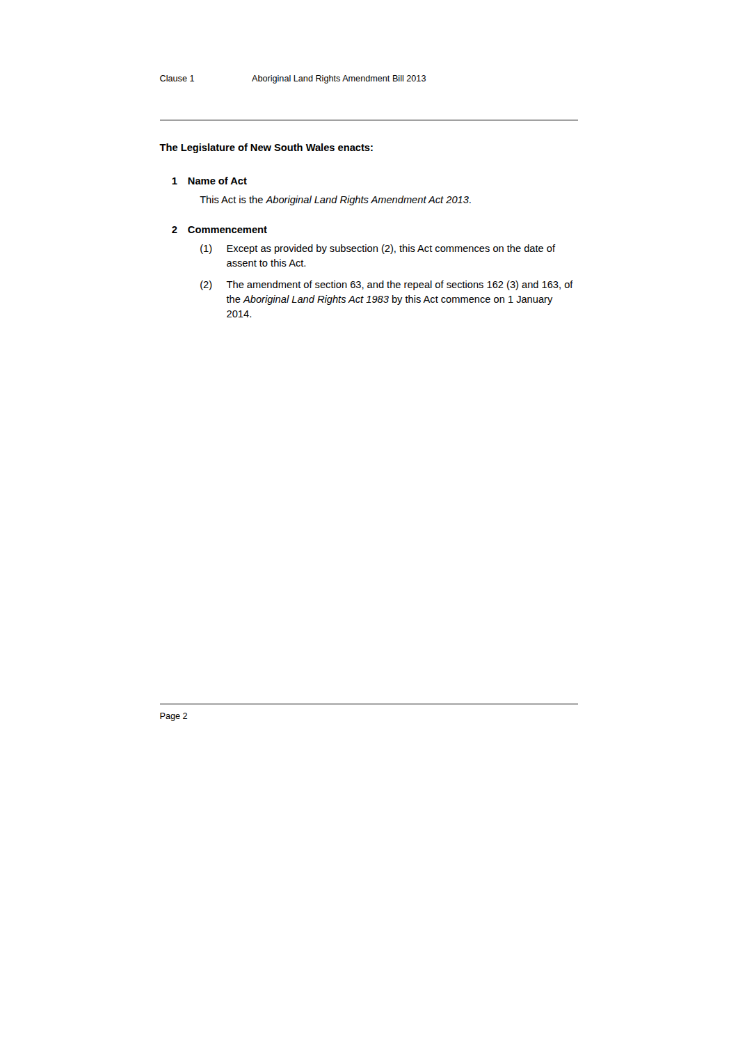Clause 1 Aboriginal Land Rights Amendment Bill 2013
The Legislature of New South Wales enacts:
1 Name of Act
This Act is the Aboriginal Land Rights Amendment Act 2013.
2 Commencement
(1) Except as provided by subsection (2), this Act commences on the date of assent to this Act.
(2) The amendment of section 63, and the repeal of sections 162 (3) and 163, of the Aboriginal Land Rights Act 1983 by this Act commence on 1 January 2014.
Page 2